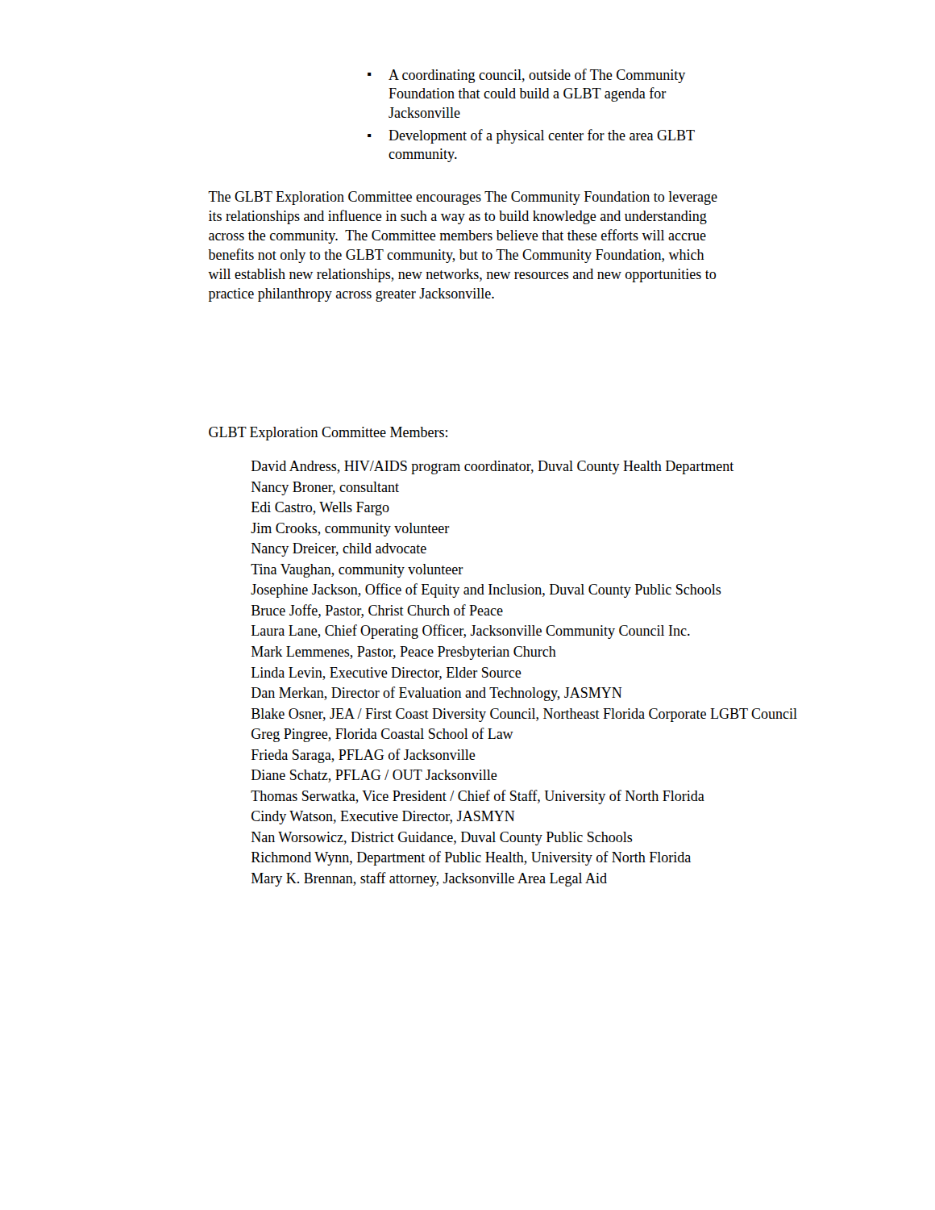A coordinating council, outside of The Community Foundation that could build a GLBT agenda for Jacksonville
Development of a physical center for the area GLBT community.
The GLBT Exploration Committee encourages The Community Foundation to leverage its relationships and influence in such a way as to build knowledge and understanding across the community. The Committee members believe that these efforts will accrue benefits not only to the GLBT community, but to The Community Foundation, which will establish new relationships, new networks, new resources and new opportunities to practice philanthropy across greater Jacksonville.
GLBT Exploration Committee Members:
David Andress, HIV/AIDS program coordinator, Duval County Health Department
Nancy Broner, consultant
Edi Castro, Wells Fargo
Jim Crooks, community volunteer
Nancy Dreicer, child advocate
Tina Vaughan, community volunteer
Josephine Jackson, Office of Equity and Inclusion, Duval County Public Schools
Bruce Joffe, Pastor, Christ Church of Peace
Laura Lane, Chief Operating Officer, Jacksonville Community Council Inc.
Mark Lemmenes, Pastor, Peace Presbyterian Church
Linda Levin, Executive Director, Elder Source
Dan Merkan, Director of Evaluation and Technology, JASMYN
Blake Osner, JEA / First Coast Diversity Council, Northeast Florida Corporate LGBT Council
Greg Pingree, Florida Coastal School of Law
Frieda Saraga, PFLAG of Jacksonville
Diane Schatz, PFLAG / OUT Jacksonville
Thomas Serwatka, Vice President / Chief of Staff, University of North Florida
Cindy Watson, Executive Director, JASMYN
Nan Worsowicz, District Guidance, Duval County Public Schools
Richmond Wynn, Department of Public Health, University of North Florida
Mary K. Brennan, staff attorney, Jacksonville Area Legal Aid